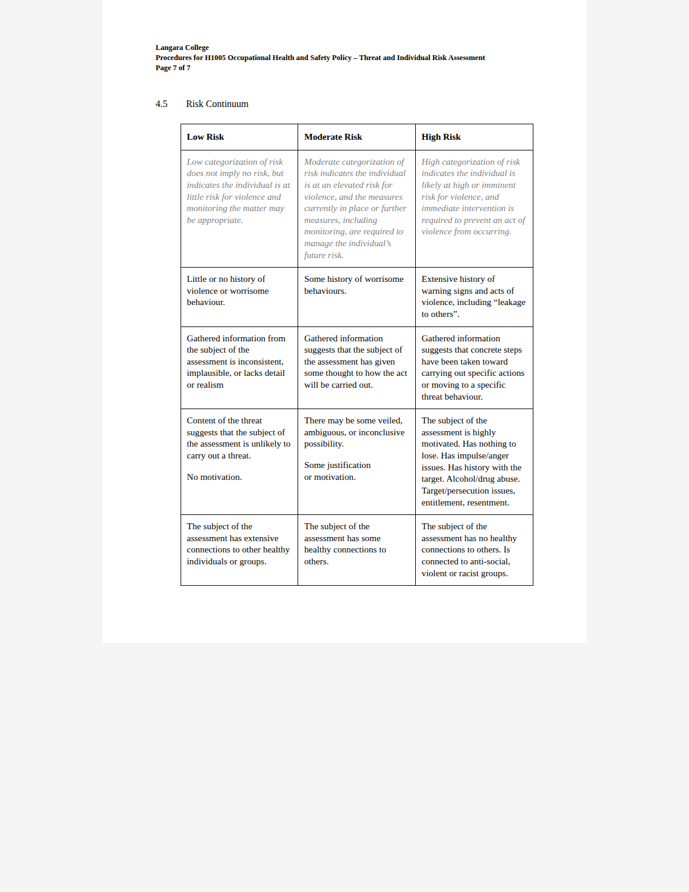Langara College
Procedures for H1005 Occupational Health and Safety Policy – Threat and Individual Risk Assessment
Page 7 of 7
4.5 Risk Continuum
| Low Risk | Moderate Risk | High Risk |
| --- | --- | --- |
| Low categorization of risk does not imply no risk, but indicates the individual is at little risk for violence and monitoring the matter may be appropriate. | Moderate categorization of risk indicates the individual is at an elevated risk for violence, and the measures currently in place or further measures, including monitoring, are required to manage the individual’s future risk. | High categorization of risk indicates the individual is likely at high or imminent risk for violence, and immediate intervention is required to prevent an act of violence from occurring. |
| Little or no history of violence or worrisome behaviour. | Some history of worrisome behaviours. | Extensive history of warning signs and acts of violence, including “leakage to others”. |
| Gathered information from the subject of the assessment is inconsistent, implausible, or lacks detail or realism | Gathered information suggests that the subject of the assessment has given some thought to how the act will be carried out. | Gathered information suggests that concrete steps have been taken toward carrying out specific actions or moving to a specific threat behaviour. |
| Content of the threat suggests that the subject of the assessment is unlikely to carry out a threat. No motivation. | There may be some veiled, ambiguous, or inconclusive possibility. Some justification or motivation. | The subject of the assessment is highly motivated. Has nothing to lose. Has impulse/anger issues. Has history with the target. Alcohol/drug abuse. Target/persecution issues, entitlement, resentment. |
| The subject of the assessment has extensive connections to other healthy individuals or groups. | The subject of the assessment has some healthy connections to others. | The subject of the assessment has no healthy connections to others. Is connected to anti-social, violent or racist groups. |